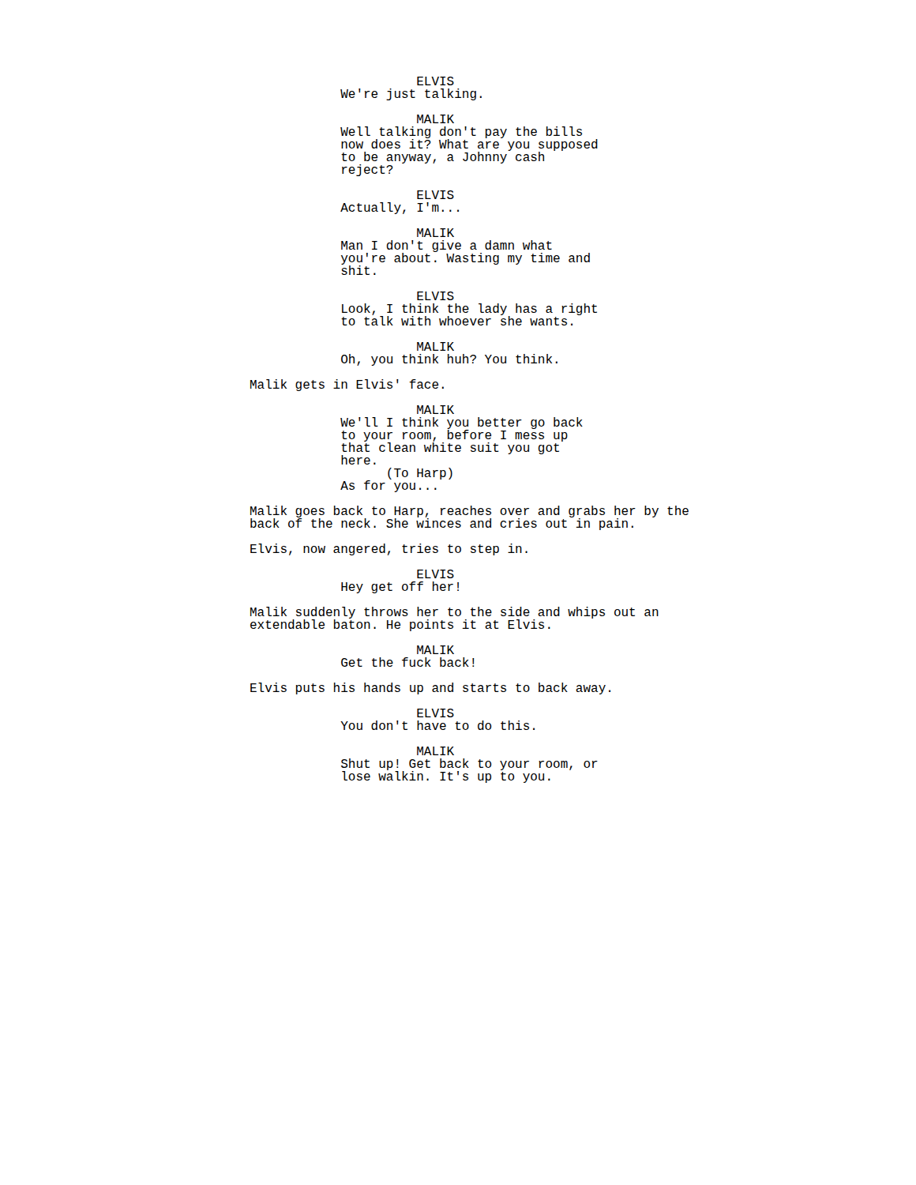ELVIS
We're just talking.
MALIK
Well talking don't pay the bills now does it? What are you supposed to be anyway, a Johnny cash reject?
ELVIS
Actually, I'm...
MALIK
Man I don't give a damn what you're about. Wasting my time and shit.
ELVIS
Look, I think the lady has a right to talk with whoever she wants.
MALIK
Oh, you think huh? You think.
Malik gets in Elvis' face.
MALIK
We'll I think you better go back to your room, before I mess up that clean white suit you got here.
(To Harp)
As for you...
Malik goes back to Harp, reaches over and grabs her by the back of the neck. She winces and cries out in pain.
Elvis, now angered, tries to step in.
ELVIS
Hey get off her!
Malik suddenly throws her to the side and whips out an extendable baton. He points it at Elvis.
MALIK
Get the fuck back!
Elvis puts his hands up and starts to back away.
ELVIS
You don't have to do this.
MALIK
Shut up! Get back to your room, or lose walkin. It's up to you.